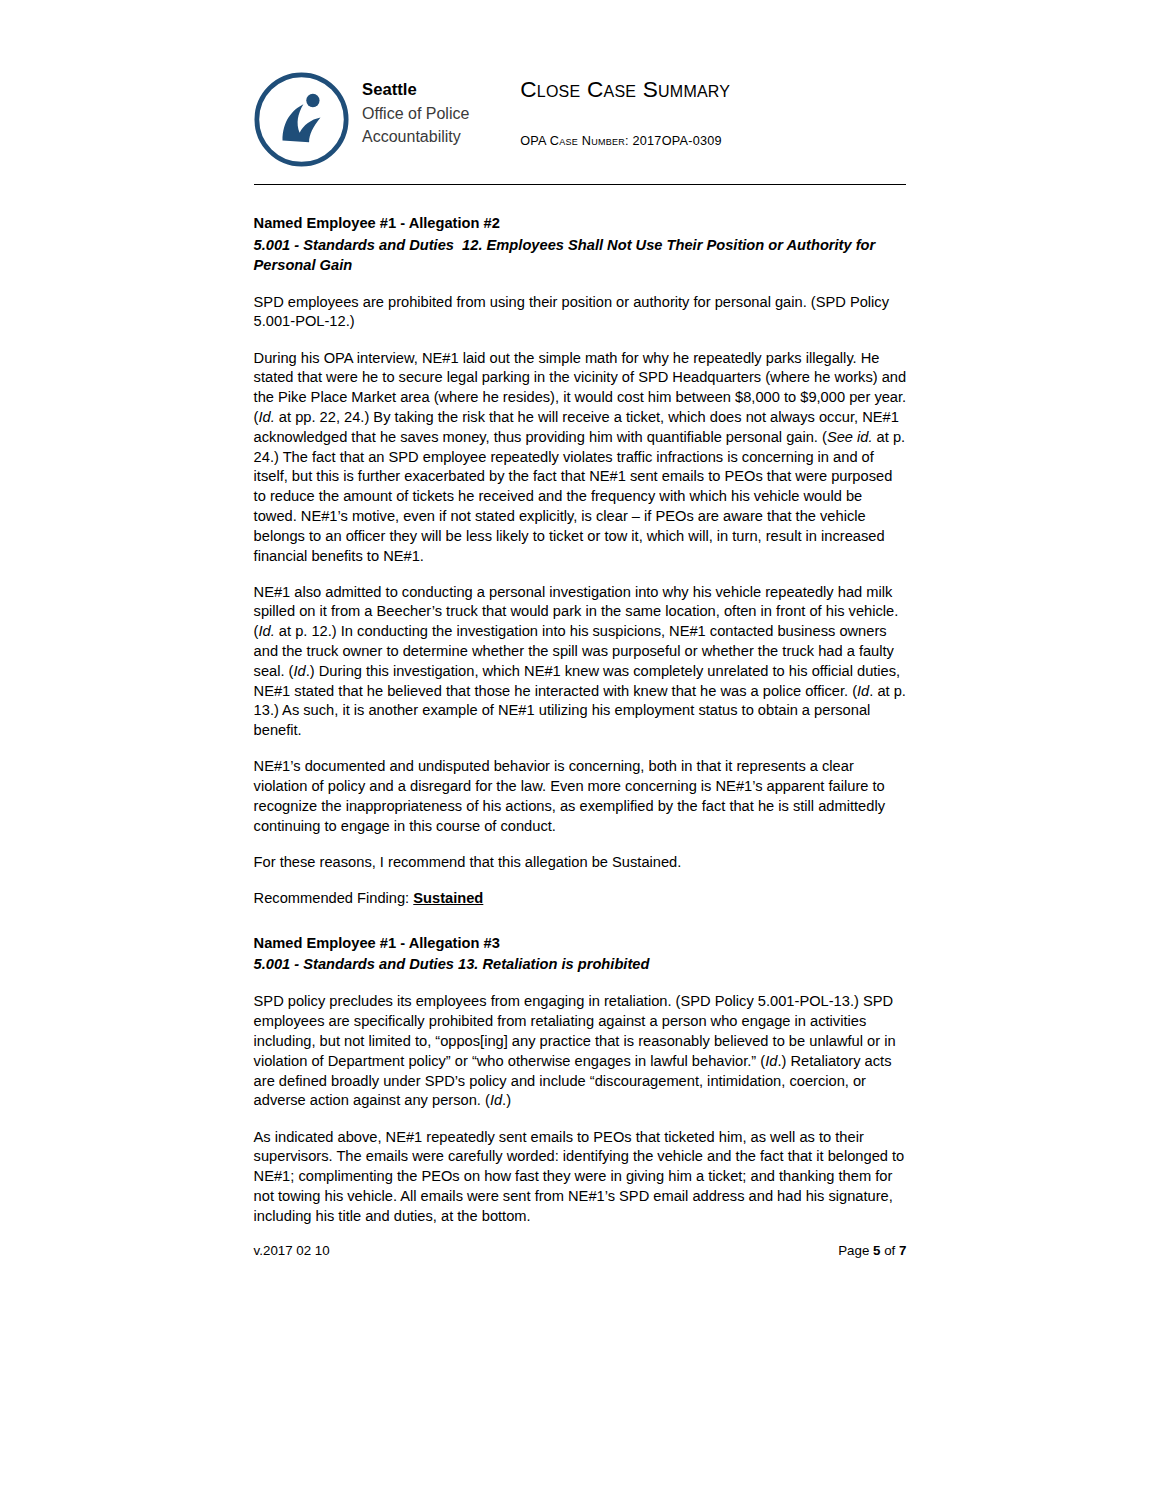Seattle
Office of Police
Accountability
Close Case Summary
OPA Case Number: 2017OPA-0309
Named Employee #1 - Allegation #2
5.001 - Standards and Duties 12. Employees Shall Not Use Their Position or Authority for Personal Gain
SPD employees are prohibited from using their position or authority for personal gain. (SPD Policy 5.001-POL-12.)
During his OPA interview, NE#1 laid out the simple math for why he repeatedly parks illegally. He stated that were he to secure legal parking in the vicinity of SPD Headquarters (where he works) and the Pike Place Market area (where he resides), it would cost him between $8,000 to $9,000 per year. (Id. at pp. 22, 24.) By taking the risk that he will receive a ticket, which does not always occur, NE#1 acknowledged that he saves money, thus providing him with quantifiable personal gain. (See id. at p. 24.) The fact that an SPD employee repeatedly violates traffic infractions is concerning in and of itself, but this is further exacerbated by the fact that NE#1 sent emails to PEOs that were purposed to reduce the amount of tickets he received and the frequency with which his vehicle would be towed. NE#1’s motive, even if not stated explicitly, is clear – if PEOs are aware that the vehicle belongs to an officer they will be less likely to ticket or tow it, which will, in turn, result in increased financial benefits to NE#1.
NE#1 also admitted to conducting a personal investigation into why his vehicle repeatedly had milk spilled on it from a Beecher’s truck that would park in the same location, often in front of his vehicle. (Id. at p. 12.) In conducting the investigation into his suspicions, NE#1 contacted business owners and the truck owner to determine whether the spill was purposeful or whether the truck had a faulty seal. (Id.) During this investigation, which NE#1 knew was completely unrelated to his official duties, NE#1 stated that he believed that those he interacted with knew that he was a police officer. (Id. at p. 13.) As such, it is another example of NE#1 utilizing his employment status to obtain a personal benefit.
NE#1’s documented and undisputed behavior is concerning, both in that it represents a clear violation of policy and a disregard for the law. Even more concerning is NE#1’s apparent failure to recognize the inappropriateness of his actions, as exemplified by the fact that he is still admittedly continuing to engage in this course of conduct.
For these reasons, I recommend that this allegation be Sustained.
Recommended Finding: Sustained
Named Employee #1 - Allegation #3
5.001 - Standards and Duties 13. Retaliation is prohibited
SPD policy precludes its employees from engaging in retaliation. (SPD Policy 5.001-POL-13.) SPD employees are specifically prohibited from retaliating against a person who engage in activities including, but not limited to, “oppos[ing] any practice that is reasonably believed to be unlawful or in violation of Department policy” or “who otherwise engages in lawful behavior.” (Id.) Retaliatory acts are defined broadly under SPD’s policy and include “discouragement, intimidation, coercion, or adverse action against any person. (Id.)
As indicated above, NE#1 repeatedly sent emails to PEOs that ticketed him, as well as to their supervisors. The emails were carefully worded: identifying the vehicle and the fact that it belonged to NE#1; complimenting the PEOs on how fast they were in giving him a ticket; and thanking them for not towing his vehicle. All emails were sent from NE#1’s SPD email address and had his signature, including his title and duties, at the bottom.
v.2017 02 10 Page 5 of 7